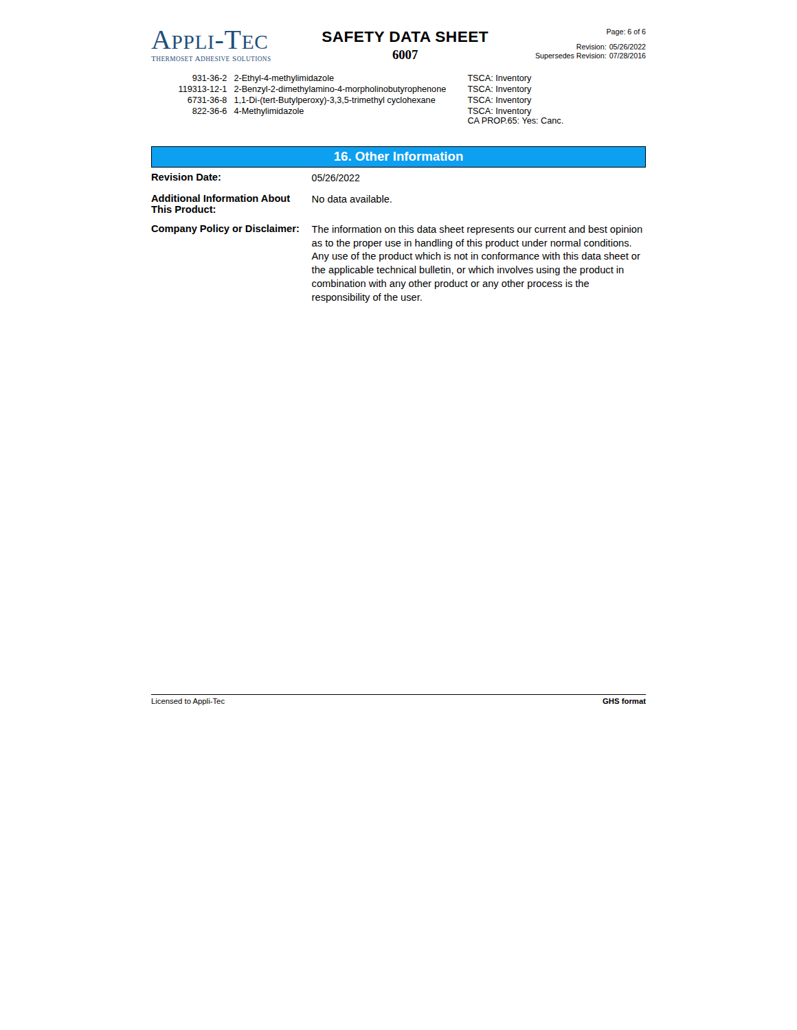APPLI-TEC
THERMOSET ADHESIVE SOLUTIONS
SAFETY DATA SHEET
6007
Page: 6 of 6
| Revision: | 05/26/2022 |
| Supersedes Revision: | 07/28/2016 |
| 931-36-2 | 2-Ethyl-4-methylimidazole | TSCA: Inventory |
| 119313-12-1 | 2-Benzyl-2-dimethylamino-4-morpholinobutyrophenone | TSCA: Inventory |
| 6731-36-8 | 1,1-Di-(tert-Butylperoxy)-3,3,5-trimethyl cyclohexane | TSCA: Inventory |
| 822-36-6 | 4-Methylimidazole | TSCA: Inventory CA PROP.65: Yes: Canc. |
16. Other Information
| Revision Date: | 05/26/2022 |
| Additional Information About This Product: | No data available. |
| Company Policy or Disclaimer: | The information on this data sheet represents our current and best opinion as to the proper use in handling of this product under normal conditions. Any use of the product which is not in conformance with this data sheet or the applicable technical bulletin, or which involves using the product in combination with any other product or any other process is the responsibility of the user. |
Licensed to Appli-Tec
GHS format